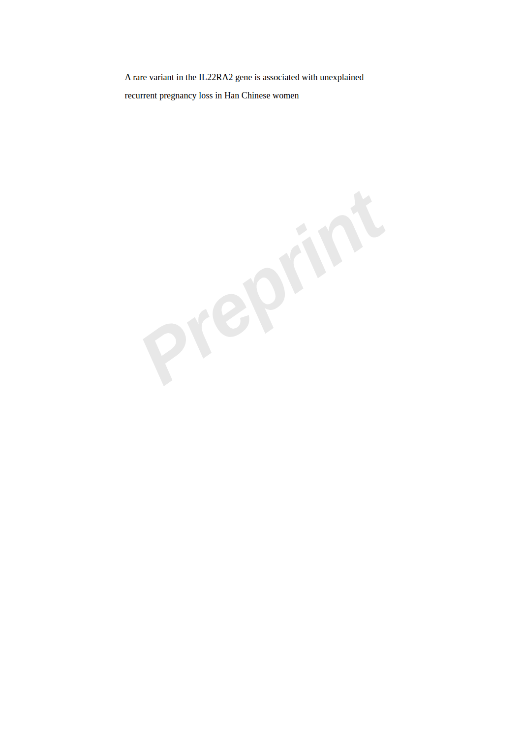Preprint
A rare variant in the IL22RA2 gene is associated with unexplained recurrent pregnancy loss in Han Chinese women